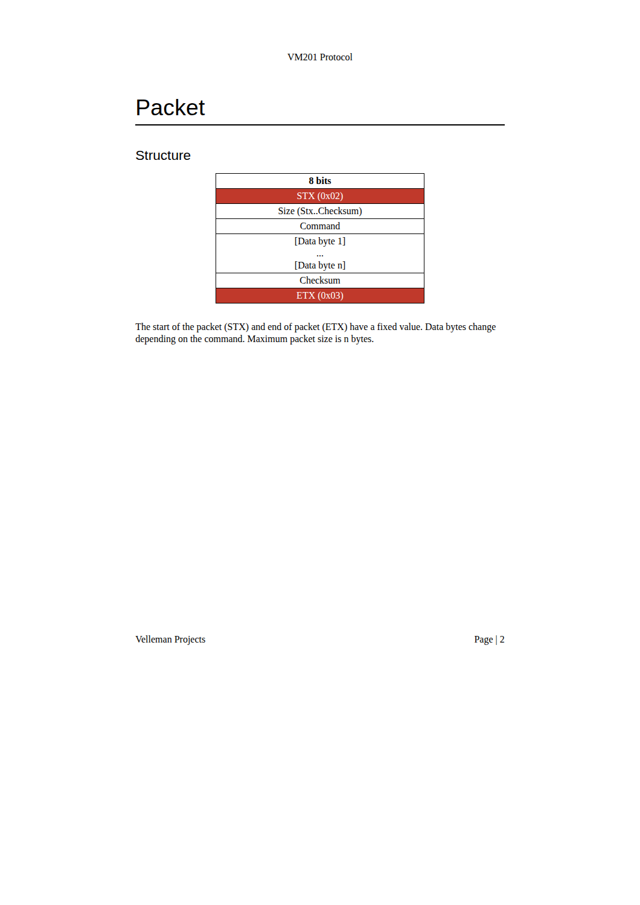VM201 Protocol
Packet
Structure
| 8 bits |
| --- |
| STX (0x02) |
| Size (Stx..Checksum) |
| Command |
| [Data byte 1] ... [Data byte n] |
| Checksum |
| ETX (0x03) |
The start of the packet (STX) and end of packet (ETX) have a fixed value. Data bytes change depending on the command. Maximum packet size is n bytes.
Velleman Projects Page | 2